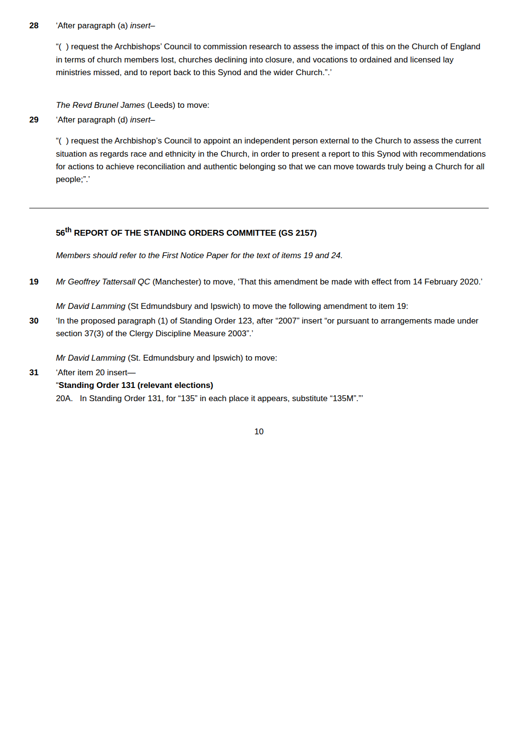28
‘After paragraph (a) insert–
“( ) request the Archbishops’ Council to commission research to assess the impact of this on the Church of England in terms of church members lost, churches declining into closure, and vocations to ordained and licensed lay ministries missed, and to report back to this Synod and the wider Church.”.’
The Revd Brunel James (Leeds) to move:
29
‘After paragraph (d) insert–
“( ) request the Archbishop’s Council to appoint an independent person external to the Church to assess the current situation as regards race and ethnicity in the Church, in order to present a report to this Synod with recommendations for actions to achieve reconciliation and authentic belonging so that we can move towards truly being a Church for all people;”.’
56th REPORT OF THE STANDING ORDERS COMMITTEE (GS 2157)
Members should refer to the First Notice Paper for the text of items 19 and 24.
19
Mr Geoffrey Tattersall QC (Manchester) to move, ‘That this amendment be made with effect from 14 February 2020.’
Mr David Lamming (St Edmundsbury and Ipswich) to move the following amendment to item 19:
30
‘In the proposed paragraph (1) of Standing Order 123, after “2007” insert “or pursuant to arrangements made under section 37(3) of the Clergy Discipline Measure 2003”.’
Mr David Lamming (St. Edmundsbury and Ipswich) to move:
31
‘After item 20 insert—
“Standing Order 131 (relevant elections)
20A. In Standing Order 131, for “135” in each place it appears, substitute “135M”.”’
10